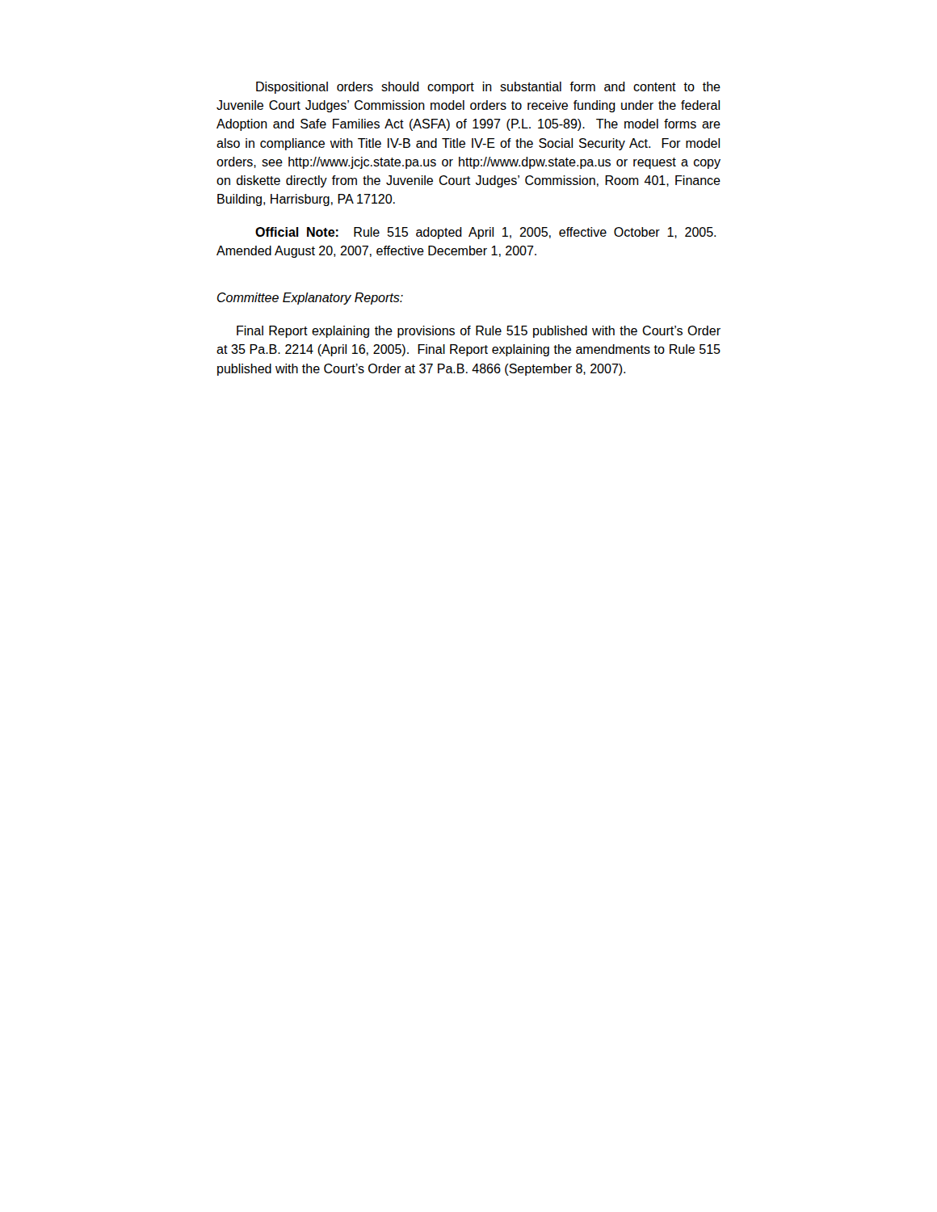Dispositional orders should comport in substantial form and content to the Juvenile Court Judges’ Commission model orders to receive funding under the federal Adoption and Safe Families Act (ASFA) of 1997 (P.L. 105-89). The model forms are also in compliance with Title IV-B and Title IV-E of the Social Security Act. For model orders, see http://www.jcjc.state.pa.us or http://www.dpw.state.pa.us or request a copy on diskette directly from the Juvenile Court Judges’ Commission, Room 401, Finance Building, Harrisburg, PA 17120.
Official Note: Rule 515 adopted April 1, 2005, effective October 1, 2005. Amended August 20, 2007, effective December 1, 2007.
Committee Explanatory Reports:
Final Report explaining the provisions of Rule 515 published with the Court’s Order at 35 Pa.B. 2214 (April 16, 2005). Final Report explaining the amendments to Rule 515 published with the Court’s Order at 37 Pa.B. 4866 (September 8, 2007).